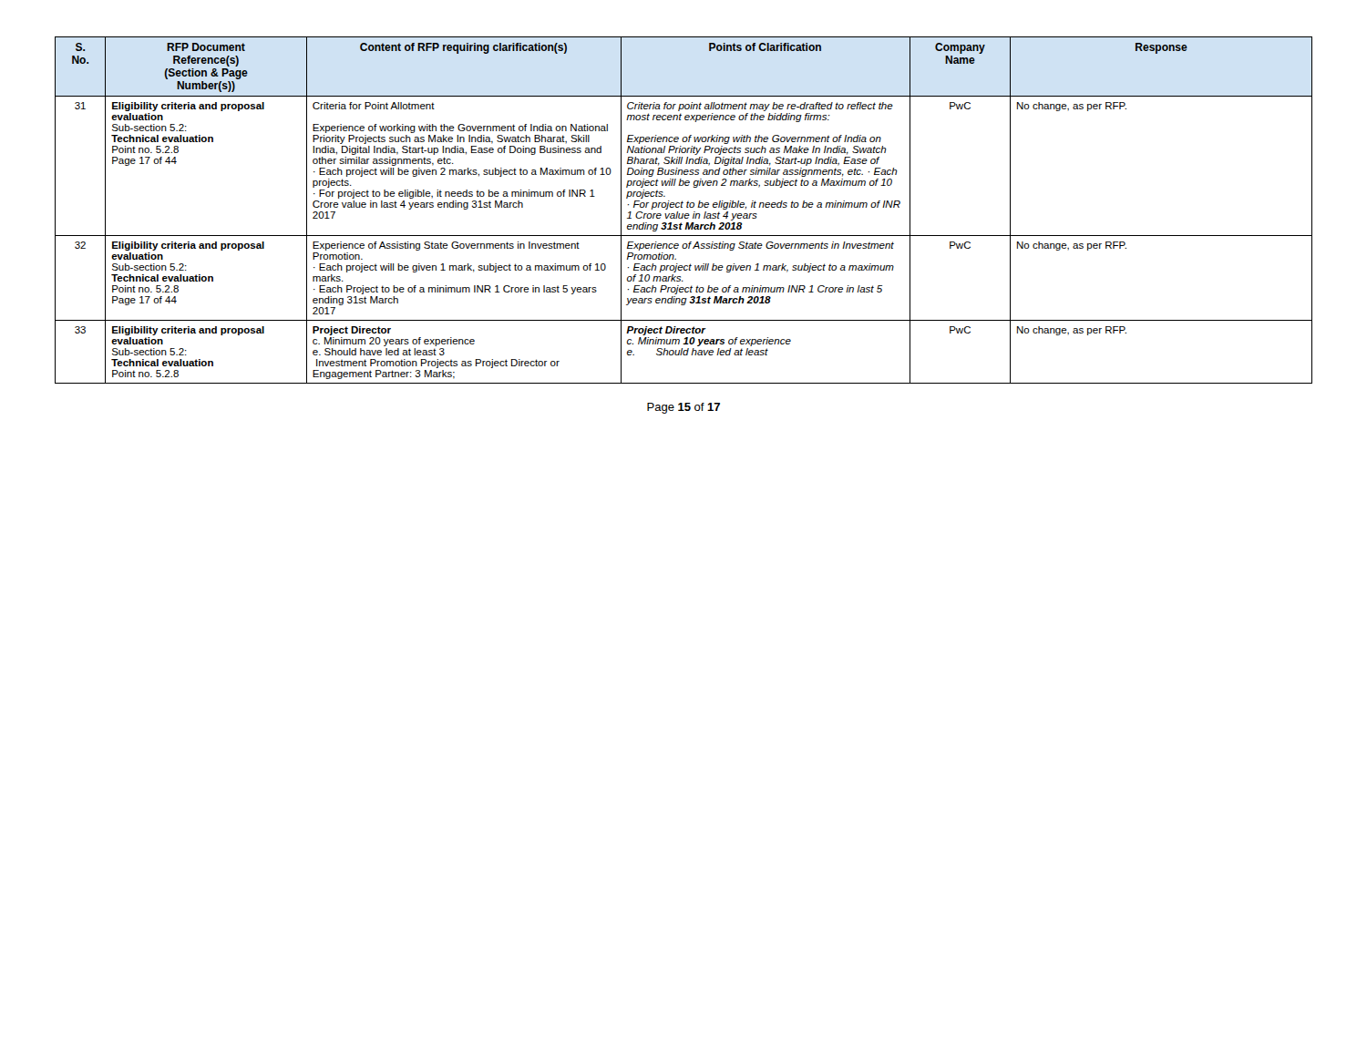| S. No. | RFP Document Reference(s) (Section & Page Number(s)) | Content of RFP requiring clarification(s) | Points of Clarification | Company Name | Response |
| --- | --- | --- | --- | --- | --- |
| 31 | Eligibility criteria and proposal evaluation Sub-section 5.2: Technical evaluation Point no. 5.2.8 Page 17 of 44 | Criteria for Point Allotment Experience of working with the Government of India on National Priority Projects such as Make In India, Swatch Bharat, Skill India, Digital India, Start-up India, Ease of Doing Business and other similar assignments, etc. · Each project will be given 2 marks, subject to a Maximum of 10 projects. · For project to be eligible, it needs to be a minimum of INR 1 Crore value in last 4 years ending 31st March 2017 | Criteria for point allotment may be re-drafted to reflect the most recent experience of the bidding firms: Experience of working with the Government of India on National Priority Projects such as Make In India, Swatch Bharat, Skill India, Digital India, Start-up India, Ease of Doing Business and other similar assignments, etc. · Each project will be given 2 marks, subject to a Maximum of 10 projects. · For project to be eligible, it needs to be a minimum of INR 1 Crore value in last 4 years ending 31st March 2018 | PwC | No change, as per RFP. |
| 32 | Eligibility criteria and proposal evaluation Sub-section 5.2: Technical evaluation Point no. 5.2.8 Page 17 of 44 | Experience of Assisting State Governments in Investment Promotion. · Each project will be given 1 mark, subject to a maximum of 10 marks. · Each Project to be of a minimum INR 1 Crore in last 5 years ending 31st March 2017 | Experience of Assisting State Governments in Investment Promotion. · Each project will be given 1 mark, subject to a maximum of 10 marks. · Each Project to be of a minimum INR 1 Crore in last 5 years ending 31st March 2018 | PwC | No change, as per RFP. |
| 33 | Eligibility criteria and proposal evaluation Sub-section 5.2: Technical evaluation Point no. 5.2.8 | Project Director c. Minimum 20 years of experience e. Should have led at least 3 Investment Promotion Projects as Project Director or Engagement Partner: 3 Marks; | Project Director c. Minimum 10 years of experience e. Should have led at least | PwC | No change, as per RFP. |
Page 15 of 17